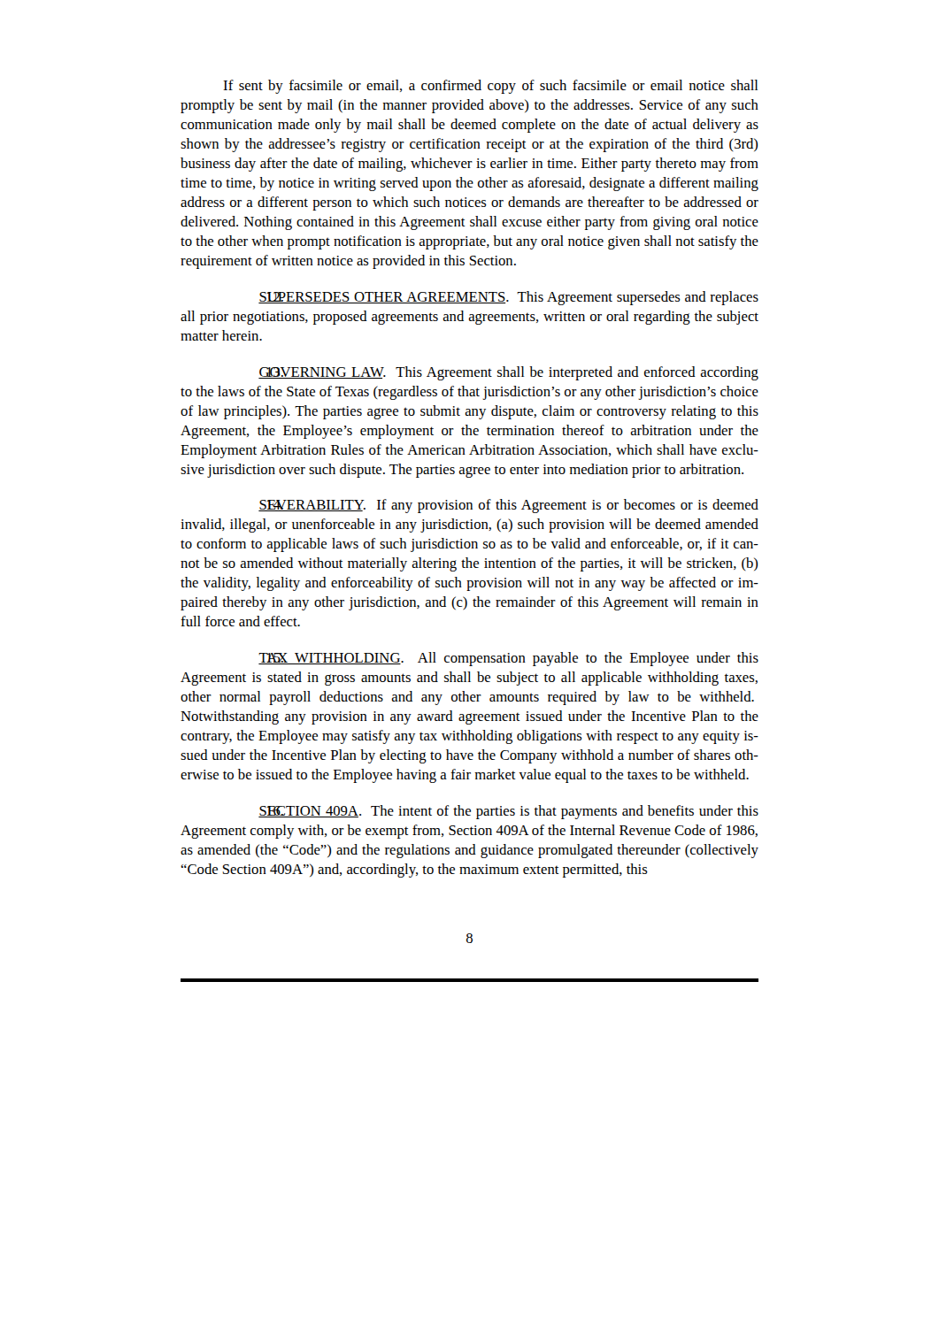If sent by facsimile or email, a confirmed copy of such facsimile or email notice shall promptly be sent by mail (in the manner provided above) to the addresses. Service of any such communication made only by mail shall be deemed complete on the date of actual delivery as shown by the addressee’s registry or certification receipt or at the expiration of the third (3rd) business day after the date of mailing, whichever is earlier in time. Either party thereto may from time to time, by notice in writing served upon the other as aforesaid, designate a different mailing address or a different person to which such notices or demands are thereafter to be addressed or delivered. Nothing contained in this Agreement shall excuse either party from giving oral notice to the other when prompt notification is appropriate, but any oral notice given shall not satisfy the requirement of written notice as provided in this Section.
12. SUPERSEDES OTHER AGREEMENTS. This Agreement supersedes and replaces all prior negotiations, proposed agreements and agreements, written or oral regarding the subject matter herein.
13. GOVERNING LAW. This Agreement shall be interpreted and enforced according to the laws of the State of Texas (regardless of that jurisdiction’s or any other jurisdiction’s choice of law principles). The parties agree to submit any dispute, claim or controversy relating to this Agreement, the Employee’s employment or the termination thereof to arbitration under the Employment Arbitration Rules of the American Arbitration Association, which shall have exclusive jurisdiction over such dispute. The parties agree to enter into mediation prior to arbitration.
14. SEVERABILITY. If any provision of this Agreement is or becomes or is deemed invalid, illegal, or unenforceable in any jurisdiction, (a) such provision will be deemed amended to conform to applicable laws of such jurisdiction so as to be valid and enforceable, or, if it cannot be so amended without materially altering the intention of the parties, it will be stricken, (b) the validity, legality and enforceability of such provision will not in any way be affected or impaired thereby in any other jurisdiction, and (c) the remainder of this Agreement will remain in full force and effect.
15. TAX WITHHOLDING. All compensation payable to the Employee under this Agreement is stated in gross amounts and shall be subject to all applicable withholding taxes, other normal payroll deductions and any other amounts required by law to be withheld. Notwithstanding any provision in any award agreement issued under the Incentive Plan to the contrary, the Employee may satisfy any tax withholding obligations with respect to any equity issued under the Incentive Plan by electing to have the Company withhold a number of shares otherwise to be issued to the Employee having a fair market value equal to the taxes to be withheld.
16. SECTION 409A. The intent of the parties is that payments and benefits under this Agreement comply with, or be exempt from, Section 409A of the Internal Revenue Code of 1986, as amended (the “Code”) and the regulations and guidance promulgated thereunder (collectively “Code Section 409A”) and, accordingly, to the maximum extent permitted, this
8